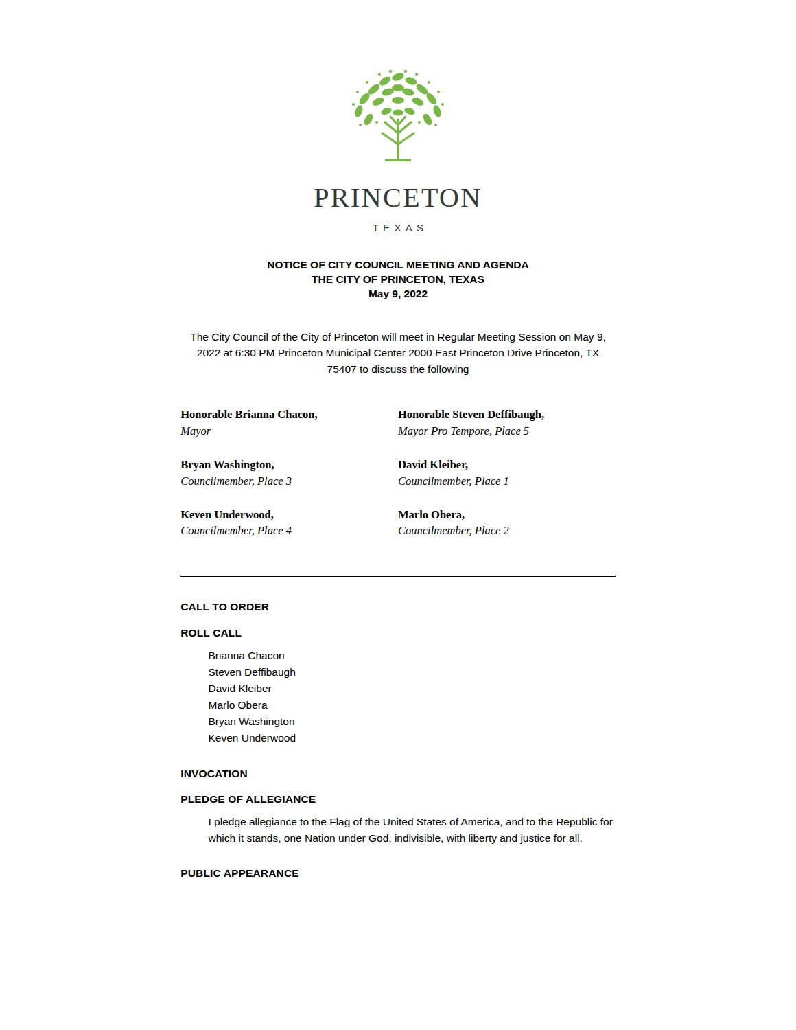PRINCETON
TEXAS
NOTICE OF CITY COUNCIL MEETING AND AGENDA
THE CITY OF PRINCETON, TEXAS
May 9, 2022
The City Council of the City of Princeton will meet in Regular Meeting Session on May 9, 2022 at 6:30 PM Princeton Municipal Center 2000 East Princeton Drive Princeton, TX 75407 to discuss the following
| Honorable Brianna Chacon, Mayor | Honorable Steven Deffibaugh, Mayor Pro Tempore, Place 5 |
| Bryan Washington, Councilmember, Place 3 | David Kleiber, Councilmember, Place 1 |
| Keven Underwood, Councilmember, Place 4 | Marlo Obera, Councilmember, Place 2 |
CALL TO ORDER
ROLL CALL
Brianna Chacon
Steven Deffibaugh
David Kleiber
Marlo Obera
Bryan Washington
Keven Underwood
INVOCATION
PLEDGE OF ALLEGIANCE
I pledge allegiance to the Flag of the United States of America, and to the Republic for which it stands, one Nation under God, indivisible, with liberty and justice for all.
PUBLIC APPEARANCE